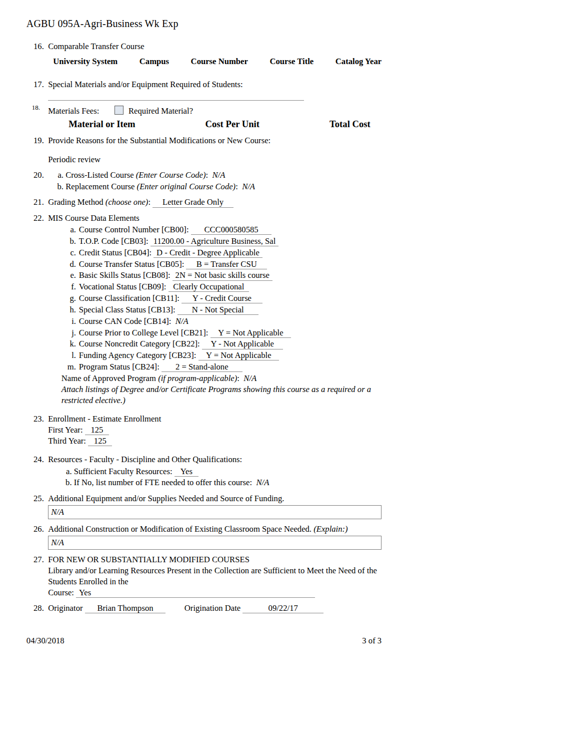AGBU 095A-Agri-Business Wk Exp
16. Comparable Transfer Course
University System Campus Course Number Course Title Catalog Year
17. Special Materials and/or Equipment Required of Students:
18. Materials Fees: Required Material?
Material or Item Cost Per Unit Total Cost
19. Provide Reasons for the Substantial Modifications or New Course:
Periodic review
20.
a. Cross-Listed Course (Enter Course Code): N/A
b. Replacement Course (Enter original Course Code): N/A
21. Grading Method (choose one): Letter Grade Only
22. MIS Course Data Elements
a. Course Control Number [CB00]: CCC000580585
b. T.O.P. Code [CB03]: 11200.00 - Agriculture Business, Sal
c. Credit Status [CB04]: D - Credit - Degree Applicable
d. Course Transfer Status [CB05]: B = Transfer CSU
e. Basic Skills Status [CB08]: 2N = Not basic skills course
f. Vocational Status [CB09]: Clearly Occupational
g. Course Classification [CB11]: Y - Credit Course
h. Special Class Status [CB13]: N - Not Special
i. Course CAN Code [CB14]: N/A
j. Course Prior to College Level [CB21]: Y = Not Applicable
k. Course Noncredit Category [CB22]: Y - Not Applicable
l. Funding Agency Category [CB23]: Y = Not Applicable
m. Program Status [CB24]: 2 = Stand-alone
Name of Approved Program (if program-applicable): N/A
Attach listings of Degree and/or Certificate Programs showing this course as a required or a restricted elective.)
23. Enrollment - Estimate Enrollment
First Year: 125
Third Year: 125
24. Resources - Faculty - Discipline and Other Qualifications:
a. Sufficient Faculty Resources: Yes
b. If No, list number of FTE needed to offer this course: N/A
25. Additional Equipment and/or Supplies Needed and Source of Funding.
N/A
26. Additional Construction or Modification of Existing Classroom Space Needed. (Explain:)
N/A
27. FOR NEW OR SUBSTANTIALLY MODIFIED COURSES
Library and/or Learning Resources Present in the Collection are Sufficient to Meet the Need of the Students Enrolled in the
Course: Yes
28. Originator Brian Thompson Origination Date 09/22/17
04/30/2018 3 of 3